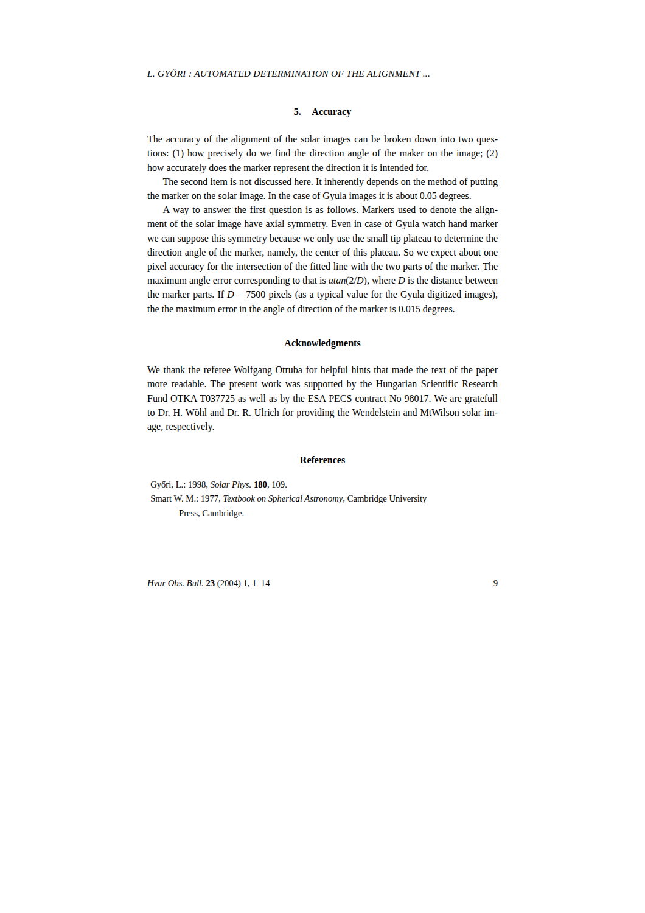L. GYŐRI : AUTOMATED DETERMINATION OF THE ALIGNMENT ...
5. Accuracy
The accuracy of the alignment of the solar images can be broken down into two questions: (1) how precisely do we find the direction angle of the maker on the image; (2) how accurately does the marker represent the direction it is intended for.
The second item is not discussed here. It inherently depends on the method of putting the marker on the solar image. In the case of Gyula images it is about 0.05 degrees.
A way to answer the first question is as follows. Markers used to denote the alignment of the solar image have axial symmetry. Even in case of Gyula watch hand marker we can suppose this symmetry because we only use the small tip plateau to determine the direction angle of the marker, namely, the center of this plateau. So we expect about one pixel accuracy for the intersection of the fitted line with the two parts of the marker. The maximum angle error corresponding to that is atan(2/D), where D is the distance between the marker parts. If D = 7500 pixels (as a typical value for the Gyula digitized images), the the maximum error in the angle of direction of the marker is 0.015 degrees.
Acknowledgments
We thank the referee Wolfgang Otruba for helpful hints that made the text of the paper more readable. The present work was supported by the Hungarian Scientific Research Fund OTKA T037725 as well as by the ESA PECS contract No 98017. We are gratefull to Dr. H. Wöhl and Dr. R. Ulrich for providing the Wendelstein and MtWilson solar image, respectively.
References
Győri, L.: 1998, Solar Phys. 180, 109.
Smart W. M.: 1977, Textbook on Spherical Astronomy, Cambridge University
Press, Cambridge.
Hvar Obs. Bull. 23 (2004) 1, 1–14
9